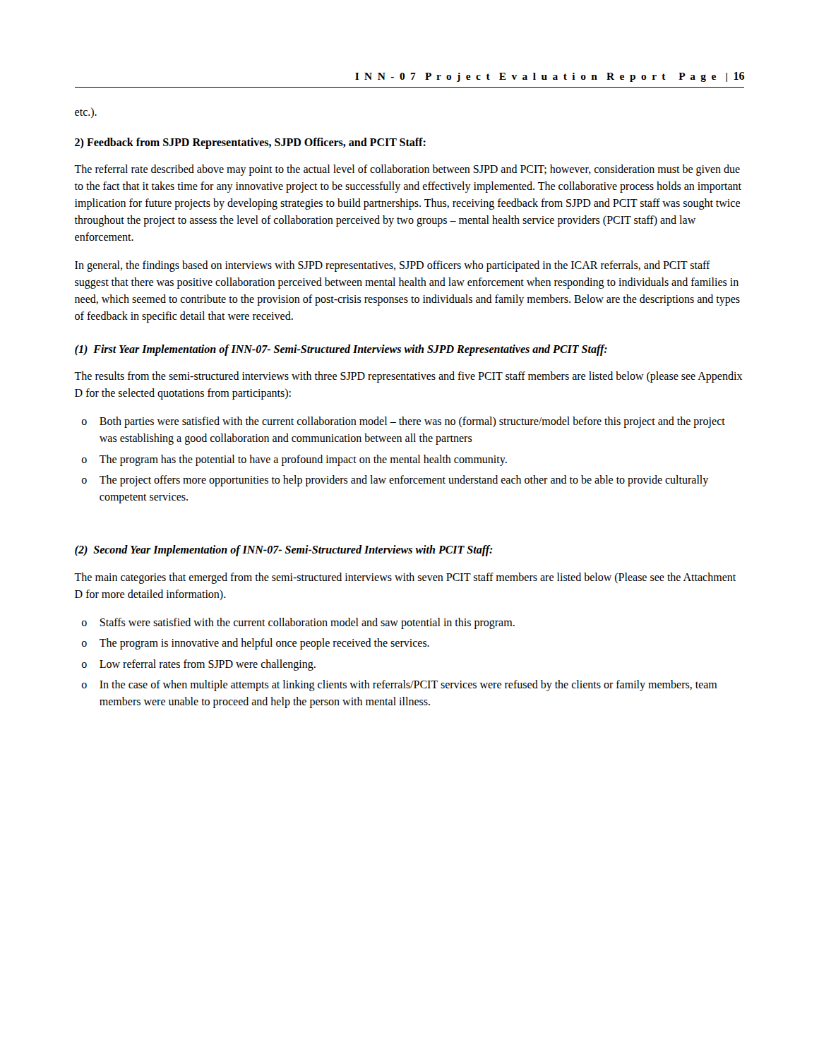I N N - 0 7 P r o j e c t E v a l u a t i o n R e p o r t P a g e | 16
etc.).
2) Feedback from SJPD Representatives, SJPD Officers, and PCIT Staff:
The referral rate described above may point to the actual level of collaboration between SJPD and PCIT; however, consideration must be given due to the fact that it takes time for any innovative project to be successfully and effectively implemented. The collaborative process holds an important implication for future projects by developing strategies to build partnerships. Thus, receiving feedback from SJPD and PCIT staff was sought twice throughout the project to assess the level of collaboration perceived by two groups – mental health service providers (PCIT staff) and law enforcement.
In general, the findings based on interviews with SJPD representatives, SJPD officers who participated in the ICAR referrals, and PCIT staff suggest that there was positive collaboration perceived between mental health and law enforcement when responding to individuals and families in need, which seemed to contribute to the provision of post-crisis responses to individuals and family members. Below are the descriptions and types of feedback in specific detail that were received.
(1) First Year Implementation of INN-07- Semi-Structured Interviews with SJPD Representatives and PCIT Staff:
The results from the semi-structured interviews with three SJPD representatives and five PCIT staff members are listed below (please see Appendix D for the selected quotations from participants):
Both parties were satisfied with the current collaboration model – there was no (formal) structure/model before this project and the project was establishing a good collaboration and communication between all the partners
The program has the potential to have a profound impact on the mental health community.
The project offers more opportunities to help providers and law enforcement understand each other and to be able to provide culturally competent services.
(2) Second Year Implementation of INN-07- Semi-Structured Interviews with PCIT Staff:
The main categories that emerged from the semi-structured interviews with seven PCIT staff members are listed below (Please see the Attachment D for more detailed information).
Staffs were satisfied with the current collaboration model and saw potential in this program.
The program is innovative and helpful once people received the services.
Low referral rates from SJPD were challenging.
In the case of when multiple attempts at linking clients with referrals/PCIT services were refused by the clients or family members, team members were unable to proceed and help the person with mental illness.